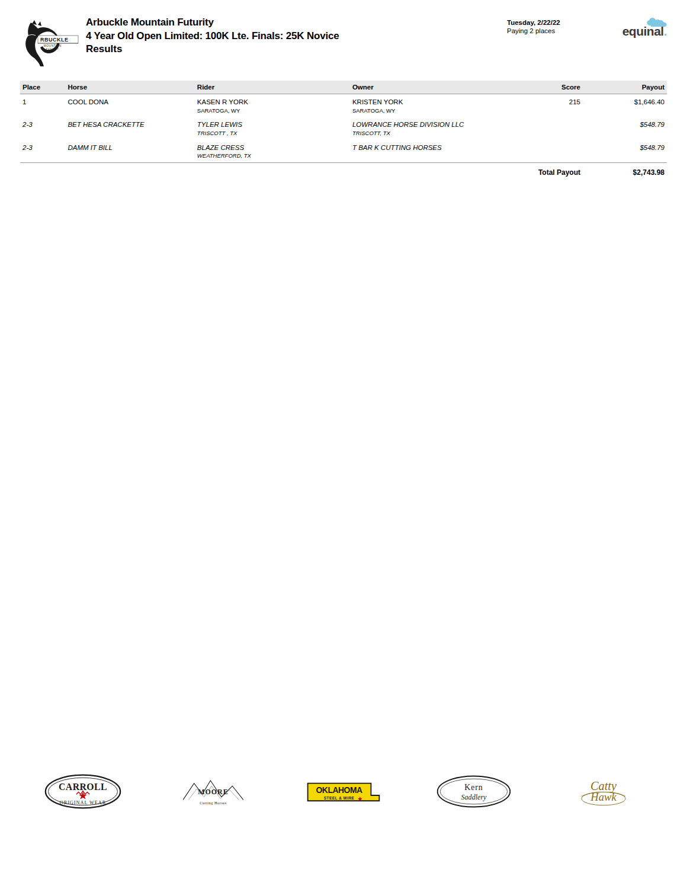RBUCKLE MOUNTAIN FUTURITY
Arbuckle Mountain Futurity
4 Year Old Open Limited: 100K Lte. Finals: 25K Novice
Results
Tuesday, 2/22/22
Paying 2 places
equinal.
| Place | Horse | Rider | Owner | Score | Payout |
| --- | --- | --- | --- | --- | --- |
| 1 | COOL DONA | KASEN R YORK SARATOGA, WY | KRISTEN YORK SARATOGA, WY | 215 | $1,646.40 |
| 2-3 | BET HESA CRACKETTE | TYLER LEWIS TRISCOTT , TX | LOWRANCE HORSE DIVISION LLC TRISCOTT, TX | | $548.79 |
| 2-3 | DAMM IT BILL | BLAZE CRESS WEATHERFORD, TX | T BAR K CUTTING HORSES | | $548.79 |
| | Total Payout | $2,743.98 |
CARROLL ORIGINAL WEAR
MOORE Cutting Horses
OKLAHOMA STEEL & WIRE
Kern Saddlery
Catty Hawk